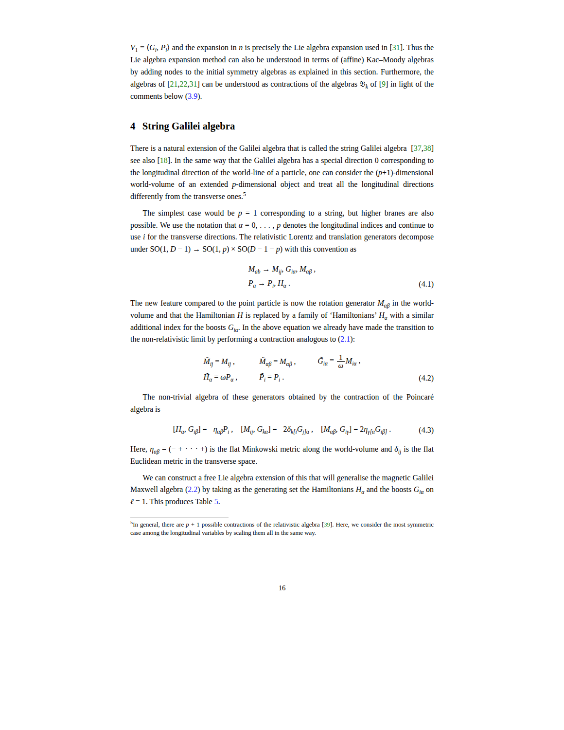V1 = ⟨Gi, Pi⟩ and the expansion in n is precisely the Lie algebra expansion used in [31]. Thus the Lie algebra expansion method can also be understood in terms of (affine) Kac–Moody algebras by adding nodes to the initial symmetry algebras as explained in this section. Furthermore, the algebras of [21,22,31] can be understood as contractions of the algebras 𝔅k of [9] in light of the comments below (3.9).
4 String Galilei algebra
There is a natural extension of the Galilei algebra that is called the string Galilei algebra [37,38] see also [18]. In the same way that the Galilei algebra has a special direction 0 corresponding to the longitudinal direction of the world-line of a particle, one can consider the (p+1)-dimensional world-volume of an extended p-dimensional object and treat all the longitudinal directions differently from the transverse ones.5
The simplest case would be p = 1 corresponding to a string, but higher branes are also possible. We use the notation that α = 0, . . . , p denotes the longitudinal indices and continue to use i for the transverse directions. The relativistic Lorentz and translation generators decompose under SO(1, D − 1) → SO(1, p) × SO(D − 1 − p) with this convention as
| M ab → M ij , G iα , M αβ , |
| P a → P i , H α . |
(4.1)
The new feature compared to the point particle is now the rotation generator Mαβ in the world-volume and that the Hamiltonian H is replaced by a family of ‘Hamiltonians’ Hα with a similar additional index for the boosts Giα. In the above equation we already have made the transition to the non-relativistic limit by performing a contraction analogous to (2.1):
| M̃ ij = M ij , | M̃ αβ = M αβ , | G̃ iα = 1 ω M iα , |
| H̃ α = ωP α , | P̃ i = P i . | |
(4.2)
The non-trivial algebra of these generators obtained by the contraction of the Poincaré algebra is
| [ H α , G iβ ] = − η αβ P i , [ M ij , G kα ] = −2 δ k[i G j]α , [ M αβ , G iγ ] = 2 η γ[α G iβ] . |
(4.3)
Here, ηαβ = (− + · · · +) is the flat Minkowski metric along the world-volume and δij is the flat Euclidean metric in the transverse space.
We can construct a free Lie algebra extension of this that will generalise the magnetic Galilei Maxwell algebra (2.2) by taking as the generating set the Hamiltonians Hα and the boosts Giα on ℓ = 1. This produces Table 5.
5In general, there are p + 1 possible contractions of the relativistic algebra [39]. Here, we consider the most symmetric case among the longitudinal variables by scaling them all in the same way.
16